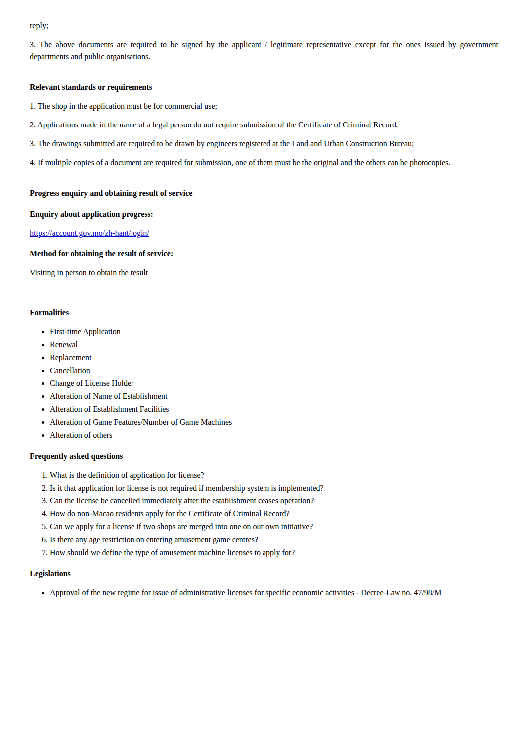reply;
3. The above documents are required to be signed by the applicant / legitimate representative except for the ones issued by government departments and public organisations.
Relevant standards or requirements
1. The shop in the application must be for commercial use;
2. Applications made in the name of a legal person do not require submission of the Certificate of Criminal Record;
3. The drawings submitted are required to be drawn by engineers registered at the Land and Urban Construction Bureau;
4. If multiple copies of a document are required for submission, one of them must be the original and the others can be photocopies.
Progress enquiry and obtaining result of service
Enquiry about application progress:
https://account.gov.mo/zh-hant/login/
Method for obtaining the result of service:
Visiting in person to obtain the result
Formalities
First-time Application
Renewal
Replacement
Cancellation
Change of License Holder
Alteration of Name of Establishment
Alteration of Establishment Facilities
Alteration of Game Features/Number of Game Machines
Alteration of others
Frequently asked questions
What is the definition of application for license?
Is it that application for license is not required if membership system is implemented?
Can the license be cancelled immediately after the establishment ceases operation?
How do non-Macao residents apply for the Certificate of Criminal Record?
Can we apply for a license if two shops are merged into one on our own initiative?
Is there any age restriction on entering amusement game centres?
How should we define the type of amusement machine licenses to apply for?
Legislations
Approval of the new regime for issue of administrative licenses for specific economic activities - Decree-Law no. 47/98/M